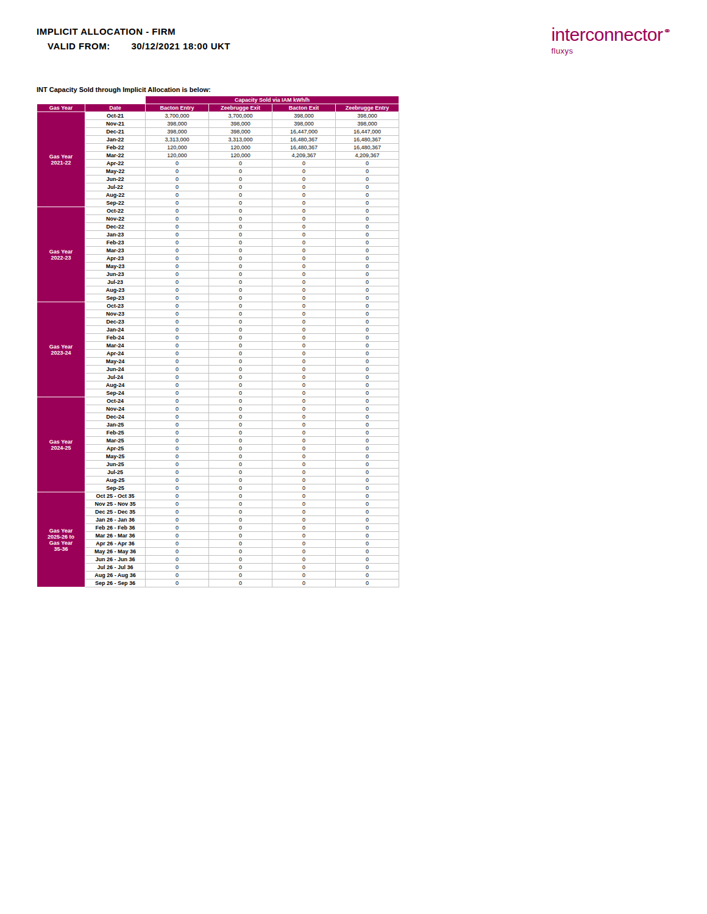IMPLICIT ALLOCATION - FIRM
VALID FROM: 30/12/2021 18:00 UKT
interconnector⚭
fluxys
INT Capacity Sold through Implicit Allocation is below:
| | Capacity Sold via IAM kWh/h |
| --- | --- |
| Gas Year | Date | Bacton Entry | Zeebrugge Exit | Bacton Exit | Zeebrugge Entry |
| Gas Year 2021-22 | Oct-21 | 3,700,000 | 3,700,000 | 398,000 | 398,000 |
| Nov-21 | 398,000 | 398,000 | 398,000 | 398,000 |
| Dec-21 | 398,000 | 398,000 | 16,447,000 | 16,447,000 |
| Jan-22 | 3,313,000 | 3,313,000 | 16,480,367 | 16,480,367 |
| Feb-22 | 120,000 | 120,000 | 16,480,367 | 16,480,367 |
| Mar-22 | 120,000 | 120,000 | 4,209,367 | 4,209,367 |
| Apr-22 | 0 | 0 | 0 | 0 |
| May-22 | 0 | 0 | 0 | 0 |
| Jun-22 | 0 | 0 | 0 | 0 |
| Jul-22 | 0 | 0 | 0 | 0 |
| Aug-22 | 0 | 0 | 0 | 0 |
| Sep-22 | 0 | 0 | 0 | 0 |
| Gas Year 2022-23 | Oct-22 | 0 | 0 | 0 | 0 |
| Nov-22 | 0 | 0 | 0 | 0 |
| Dec-22 | 0 | 0 | 0 | 0 |
| Jan-23 | 0 | 0 | 0 | 0 |
| Feb-23 | 0 | 0 | 0 | 0 |
| Mar-23 | 0 | 0 | 0 | 0 |
| Apr-23 | 0 | 0 | 0 | 0 |
| May-23 | 0 | 0 | 0 | 0 |
| Jun-23 | 0 | 0 | 0 | 0 |
| Jul-23 | 0 | 0 | 0 | 0 |
| Aug-23 | 0 | 0 | 0 | 0 |
| Sep-23 | 0 | 0 | 0 | 0 |
| Gas Year 2023-24 | Oct-23 | 0 | 0 | 0 | 0 |
| Nov-23 | 0 | 0 | 0 | 0 |
| Dec-23 | 0 | 0 | 0 | 0 |
| Jan-24 | 0 | 0 | 0 | 0 |
| Feb-24 | 0 | 0 | 0 | 0 |
| Mar-24 | 0 | 0 | 0 | 0 |
| Apr-24 | 0 | 0 | 0 | 0 |
| May-24 | 0 | 0 | 0 | 0 |
| Jun-24 | 0 | 0 | 0 | 0 |
| Jul-24 | 0 | 0 | 0 | 0 |
| Aug-24 | 0 | 0 | 0 | 0 |
| Sep-24 | 0 | 0 | 0 | 0 |
| Gas Year 2024-25 | Oct-24 | 0 | 0 | 0 | 0 |
| Nov-24 | 0 | 0 | 0 | 0 |
| Dec-24 | 0 | 0 | 0 | 0 |
| Jan-25 | 0 | 0 | 0 | 0 |
| Feb-25 | 0 | 0 | 0 | 0 |
| Mar-25 | 0 | 0 | 0 | 0 |
| Apr-25 | 0 | 0 | 0 | 0 |
| May-25 | 0 | 0 | 0 | 0 |
| Jun-25 | 0 | 0 | 0 | 0 |
| Jul-25 | 0 | 0 | 0 | 0 |
| Aug-25 | 0 | 0 | 0 | 0 |
| Sep-25 | 0 | 0 | 0 | 0 |
| Gas Year 2025-26 to Gas Year 35-36 | Oct 25 - Oct 35 | 0 | 0 | 0 | 0 |
| Nov 25 - Nov 35 | 0 | 0 | 0 | 0 |
| Dec 25 - Dec 35 | 0 | 0 | 0 | 0 |
| Jan 26 - Jan 36 | 0 | 0 | 0 | 0 |
| Feb 26 - Feb 36 | 0 | 0 | 0 | 0 |
| Mar 26 - Mar 36 | 0 | 0 | 0 | 0 |
| Apr 26 - Apr 36 | 0 | 0 | 0 | 0 |
| May 26 - May 36 | 0 | 0 | 0 | 0 |
| Jun 26 - Jun 36 | 0 | 0 | 0 | 0 |
| Jul 26 - Jul 36 | 0 | 0 | 0 | 0 |
| Aug 26 - Aug 36 | 0 | 0 | 0 | 0 |
| Sep 26 - Sep 36 | 0 | 0 | 0 | 0 |